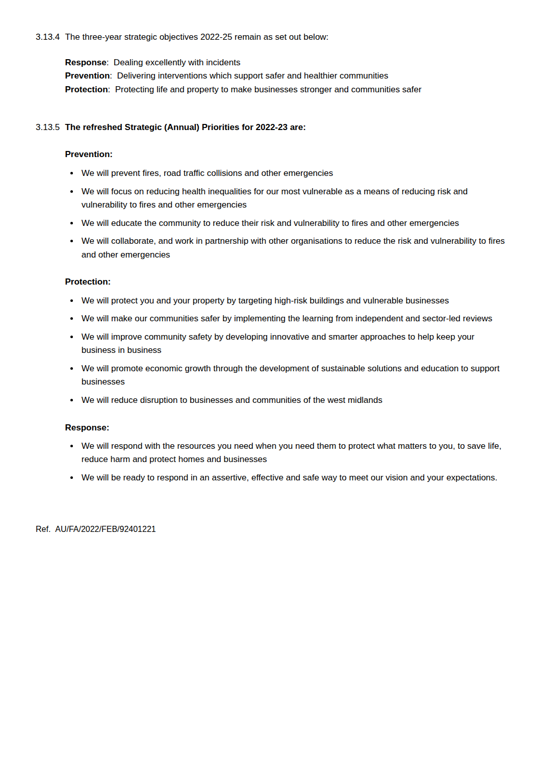3.13.4
The three-year strategic objectives 2022-25 remain as set out below:
Response: Dealing excellently with incidents
Prevention: Delivering interventions which support safer and healthier communities
Protection: Protecting life and property to make businesses stronger and communities safer
3.13.5
The refreshed Strategic (Annual) Priorities for 2022-23 are:
Prevention:
We will prevent fires, road traffic collisions and other emergencies
We will focus on reducing health inequalities for our most vulnerable as a means of reducing risk and vulnerability to fires and other emergencies
We will educate the community to reduce their risk and vulnerability to fires and other emergencies
We will collaborate, and work in partnership with other organisations to reduce the risk and vulnerability to fires and other emergencies
Protection:
We will protect you and your property by targeting high-risk buildings and vulnerable businesses
We will make our communities safer by implementing the learning from independent and sector-led reviews
We will improve community safety by developing innovative and smarter approaches to help keep your business in business
We will promote economic growth through the development of sustainable solutions and education to support businesses
We will reduce disruption to businesses and communities of the west midlands
Response:
We will respond with the resources you need when you need them to protect what matters to you, to save life, reduce harm and protect homes and businesses
We will be ready to respond in an assertive, effective and safe way to meet our vision and your expectations.
Ref. AU/FA/2022/FEB/92401221